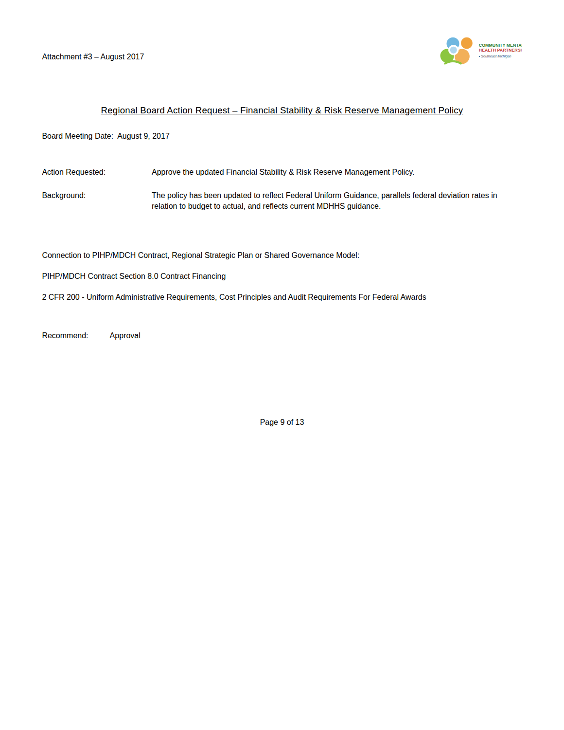Attachment #3 – August 2017
COMMUNITY MENTAL HEALTH PARTNERSHIP • Southeast Michigan
Regional Board Action Request – Financial Stability & Risk Reserve Management Policy
Board Meeting Date: August 9, 2017
| Action Requested: | Approve the updated Financial Stability & Risk Reserve Management Policy. |
| Background: | The policy has been updated to reflect Federal Uniform Guidance, parallels federal deviation rates in relation to budget to actual, and reflects current MDHHS guidance. |
Connection to PIHP/MDCH Contract, Regional Strategic Plan or Shared Governance Model:
PIHP/MDCH Contract Section 8.0 Contract Financing
2 CFR 200 - Uniform Administrative Requirements, Cost Principles and Audit Requirements For Federal Awards
Recommend: Approval
Page 9 of 13